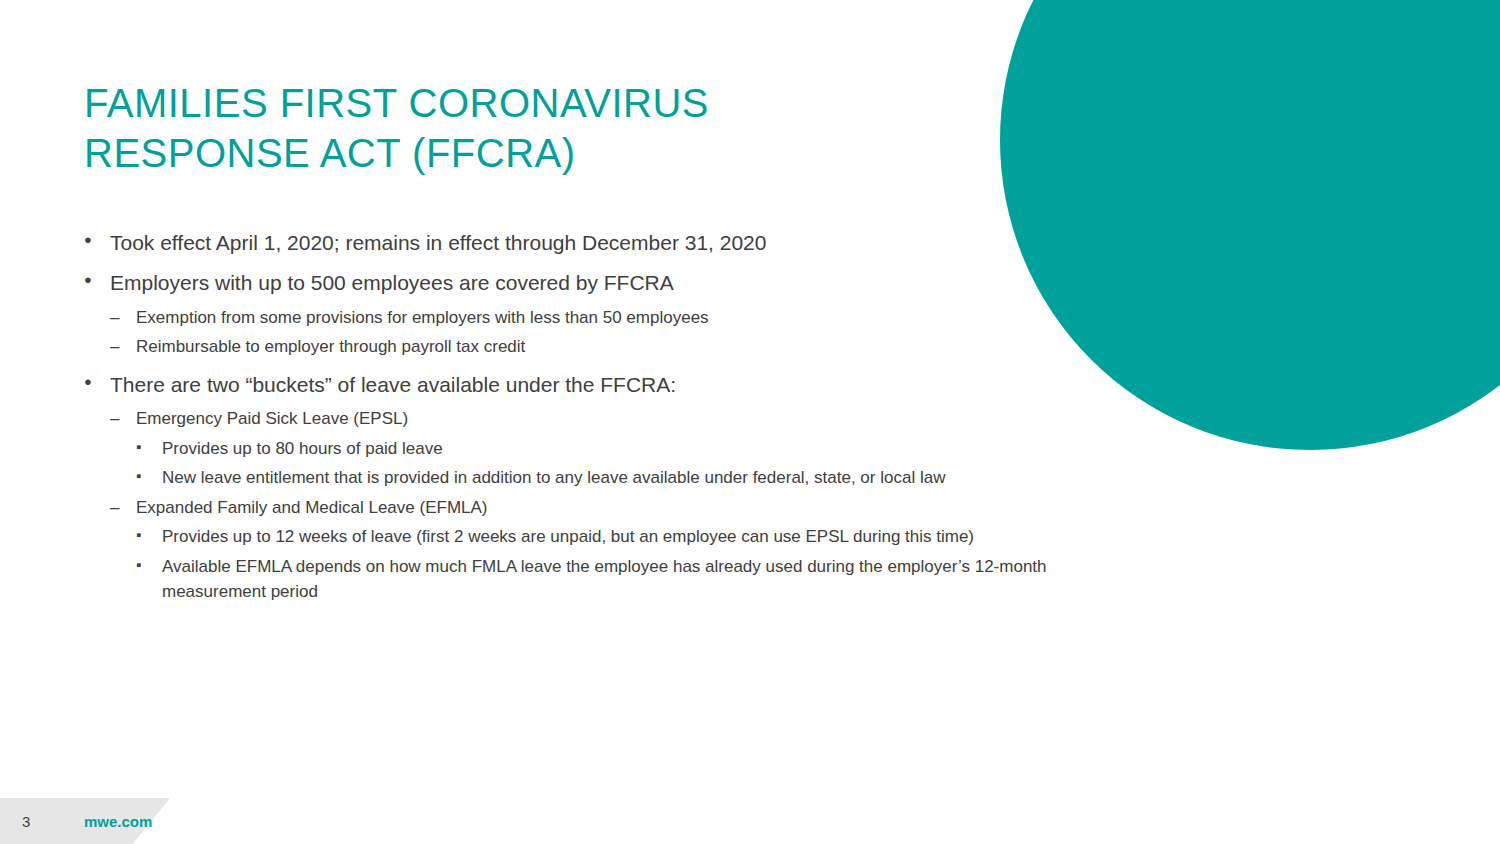Families First Coronavirus Response Act (FFCRA)
Took effect April 1, 2020; remains in effect through December 31, 2020
Employers with up to 500 employees are covered by FFCRA
Exemption from some provisions for employers with less than 50 employees
Reimbursable to employer through payroll tax credit
There are two “buckets” of leave available under the FFCRA:
Emergency Paid Sick Leave (EPSL)
Provides up to 80 hours of paid leave
New leave entitlement that is provided in addition to any leave available under federal, state, or local law
Expanded Family and Medical Leave (EFMLA)
Provides up to 12 weeks of leave (first 2 weeks are unpaid, but an employee can use EPSL during this time)
Available EFMLA depends on how much FMLA leave the employee has already used during the employer’s 12-month measurement period
3
mwe.com